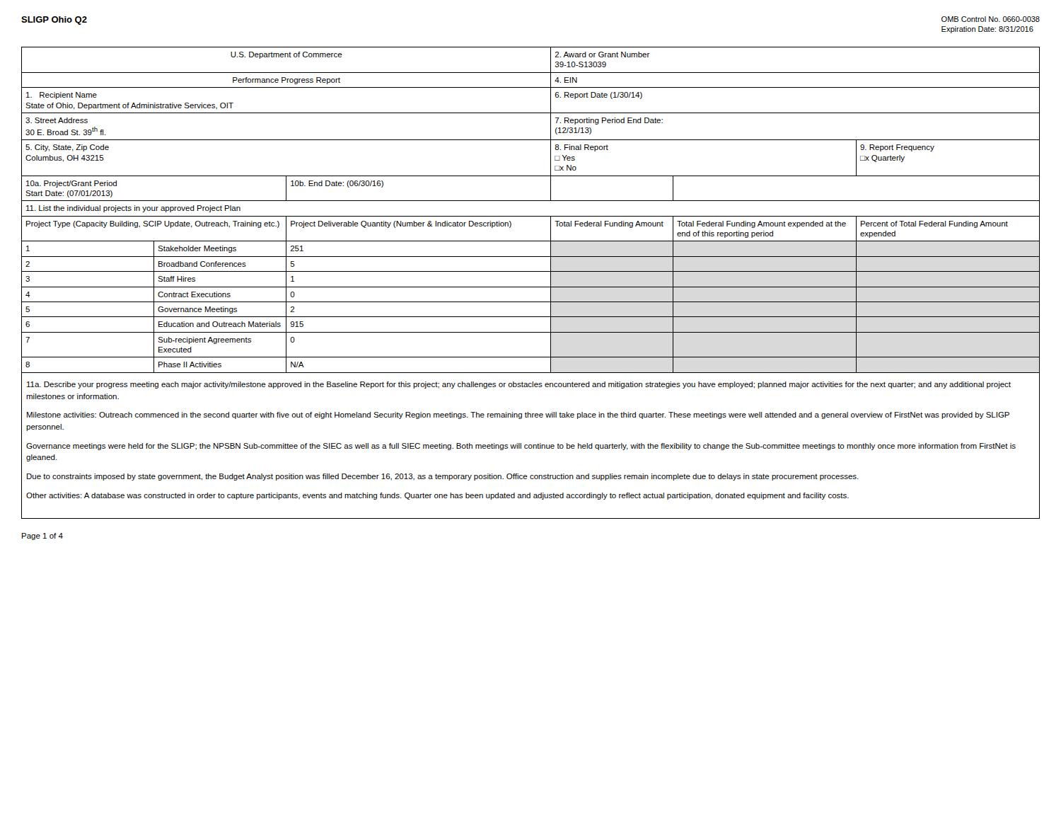SLIGP Ohio Q2
OMB Control No. 0660-0038
Expiration Date: 8/31/2016
| U.S. Department of Commerce | 2. Award or Grant Number 39-10-S13039 |
| Performance Progress Report | 4. EIN |
| 1. Recipient Name State of Ohio, Department of Administrative Services, OIT | 6. Report Date (1/30/14) |
| 3. Street Address 30 E. Broad St. 39 th fl. | 7. Reporting Period End Date: (12/31/13) |
| 5. City, State, Zip Code Columbus, OH 43215 | 8. Final Report □ Yes □x No | 9. Report Frequency □x Quarterly |
| 10a. Project/Grant Period Start Date: (07/01/2013) | 10b. End Date: (06/30/16) | | |
| 11. List the individual projects in your approved Project Plan |
| Project Type (Capacity Building, SCIP Update, Outreach, Training etc.) | Project Deliverable Quantity (Number & Indicator Description) | Total Federal Funding Amount | Total Federal Funding Amount expended at the end of this reporting period | Percent of Total Federal Funding Amount expended |
| 1 | Stakeholder Meetings | 251 | | | |
| 2 | Broadband Conferences | 5 | | | |
| 3 | Staff Hires | 1 | | | |
| 4 | Contract Executions | 0 | | | |
| 5 | Governance Meetings | 2 | | | |
| 6 | Education and Outreach Materials | 915 | | | |
| 7 | Sub-recipient Agreements Executed | 0 | | | |
| 8 | Phase II Activities | N/A | | | |
11a. Describe your progress meeting each major activity/milestone approved in the Baseline Report for this project; any challenges or obstacles encountered and mitigation strategies you have employed; planned major activities for the next quarter; and any additional project milestones or information.
Milestone activities: Outreach commenced in the second quarter with five out of eight Homeland Security Region meetings. The remaining three will take place in the third quarter. These meetings were well attended and a general overview of FirstNet was provided by SLIGP personnel.
Governance meetings were held for the SLIGP; the NPSBN Sub-committee of the SIEC as well as a full SIEC meeting. Both meetings will continue to be held quarterly, with the flexibility to change the Sub-committee meetings to monthly once more information from FirstNet is gleaned.
Due to constraints imposed by state government, the Budget Analyst position was filled December 16, 2013, as a temporary position. Office construction and supplies remain incomplete due to delays in state procurement processes.
Other activities: A database was constructed in order to capture participants, events and matching funds. Quarter one has been updated and adjusted accordingly to reflect actual participation, donated equipment and facility costs.
Page 1 of 4